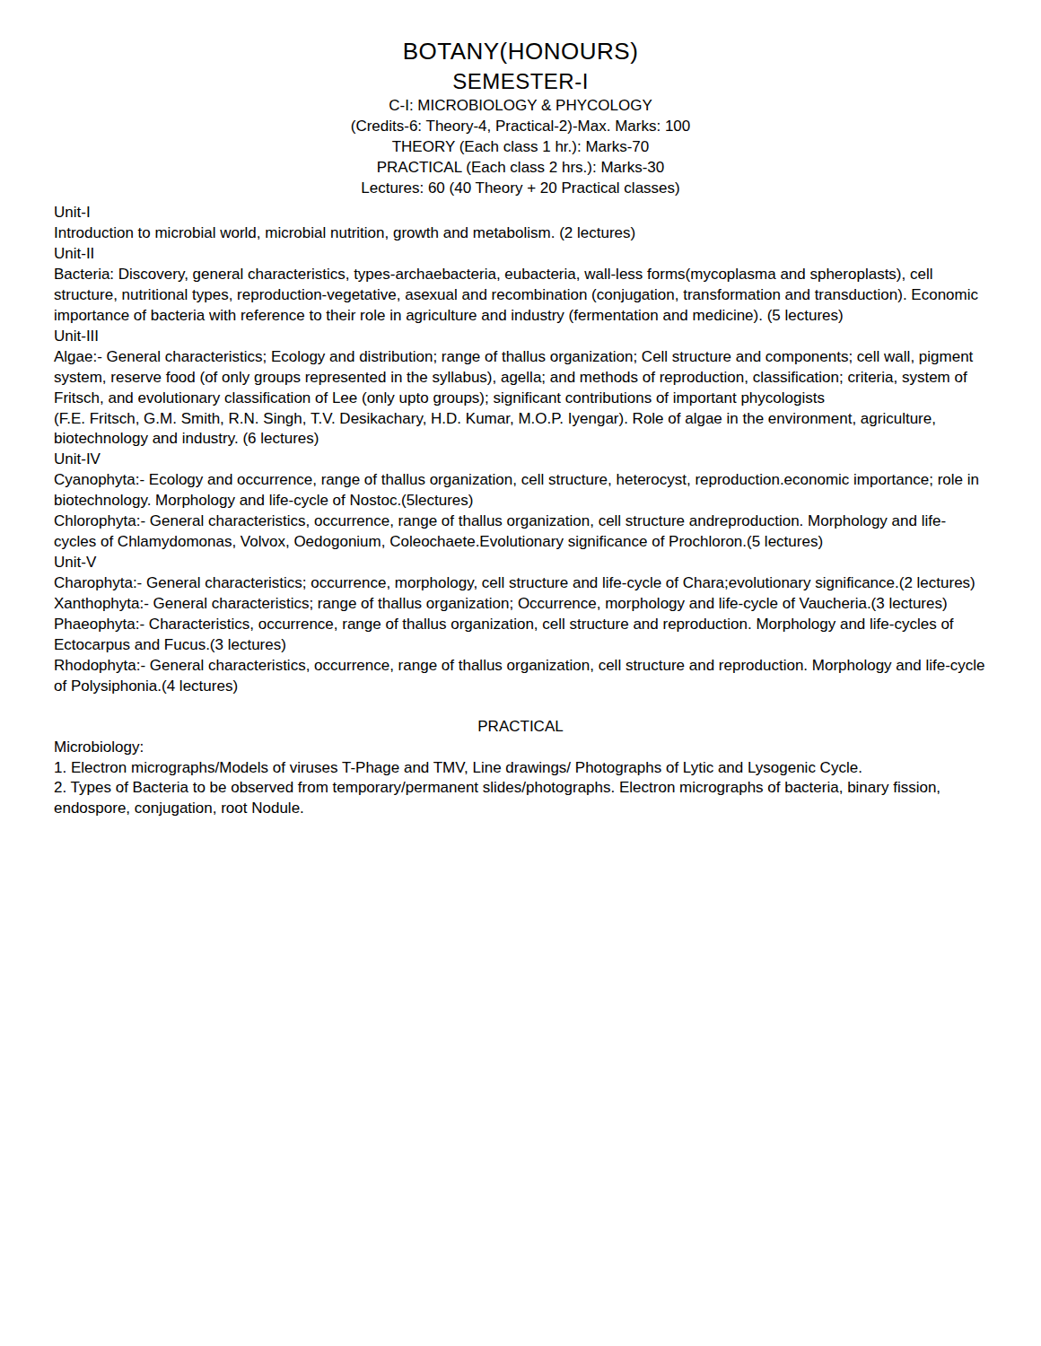BOTANY(HONOURS)
SEMESTER-I
C-I: MICROBIOLOGY & PHYCOLOGY
(Credits-6: Theory-4, Practical-2)-Max. Marks: 100
THEORY (Each class 1 hr.): Marks-70
PRACTICAL (Each class 2 hrs.): Marks-30
Lectures: 60 (40 Theory + 20 Practical classes)
Unit-I
Introduction to microbial world, microbial nutrition, growth and metabolism. (2 lectures)
Unit-II
Bacteria: Discovery, general characteristics, types-archaebacteria, eubacteria, wall-less forms(mycoplasma and spheroplasts), cell structure, nutritional types, reproduction-vegetative, asexual and recombination (conjugation, transformation and transduction). Economic importance of bacteria with reference to their role in agriculture and industry (fermentation and medicine). (5 lectures)
Unit-III
Algae:- General characteristics; Ecology and distribution; range of thallus organization; Cell structure and components; cell wall, pigment system, reserve food (of only groups represented in the syllabus), agella; and methods of reproduction, classification; criteria, system of Fritsch, and evolutionary classification of Lee (only upto groups); significant contributions of important phycologists
(F.E. Fritsch, G.M. Smith, R.N. Singh, T.V. Desikachary, H.D. Kumar, M.O.P. Iyengar). Role of algae in the environment, agriculture, biotechnology and industry. (6 lectures)
Unit-IV
Cyanophyta:- Ecology and occurrence, range of thallus organization, cell structure, heterocyst, reproduction.economic importance; role in biotechnology. Morphology and life-cycle of Nostoc.(5lectures)
Chlorophyta:- General characteristics, occurrence, range of thallus organization, cell structure andreproduction. Morphology and life-cycles of Chlamydomonas, Volvox, Oedogonium, Coleochaete.Evolutionary significance of Prochloron.(5 lectures)
Unit-V
Charophyta:- General characteristics; occurrence, morphology, cell structure and life-cycle of Chara;evolutionary significance.(2 lectures)
Xanthophyta:- General characteristics; range of thallus organization; Occurrence, morphology and life-cycle of Vaucheria.(3 lectures)
Phaeophyta:- Characteristics, occurrence, range of thallus organization, cell structure and reproduction. Morphology and life-cycles of Ectocarpus and Fucus.(3 lectures)
Rhodophyta:- General characteristics, occurrence, range of thallus organization, cell structure and reproduction. Morphology and life-cycle of Polysiphonia.(4 lectures)
PRACTICAL
Microbiology:
1. Electron micrographs/Models of viruses T-Phage and TMV, Line drawings/ Photographs of Lytic and Lysogenic Cycle.
2. Types of Bacteria to be observed from temporary/permanent slides/photographs. Electron micrographs of bacteria, binary fission, endospore, conjugation, root Nodule.